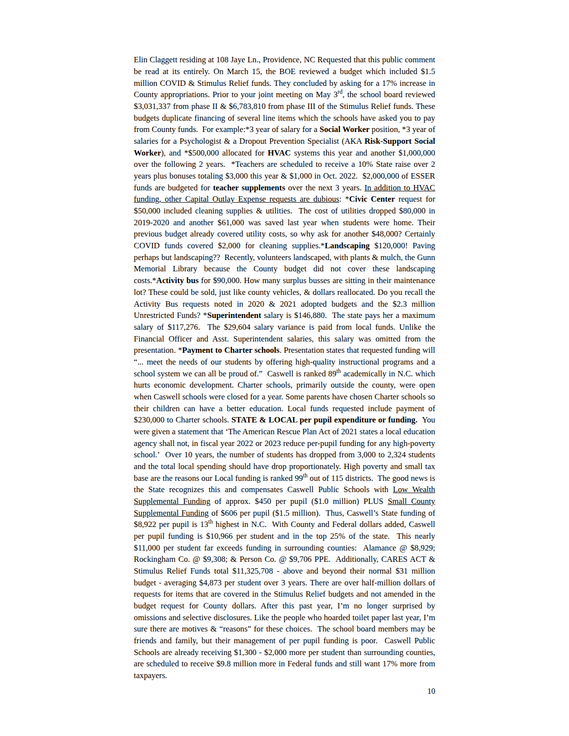Elin Claggett residing at 108 Jaye Ln., Providence, NC Requested that this public comment be read at its entirely. On March 15, the BOE reviewed a budget which included $1.5 million COVID & Stimulus Relief funds. They concluded by asking for a 17% increase in County appropriations. Prior to your joint meeting on May 3rd, the school board reviewed $3,031,337 from phase II & $6,783,810 from phase III of the Stimulus Relief funds. These budgets duplicate financing of several line items which the schools have asked you to pay from County funds. For example:*3 year of salary for a Social Worker position, *3 year of salaries for a Psychologist & a Dropout Prevention Specialist (AKA Risk-Support Social Worker), and *$500,000 allocated for HVAC systems this year and another $1,000,000 over the following 2 years. *Teachers are scheduled to receive a 10% State raise over 2 years plus bonuses totaling $3,000 this year & $1,000 in Oct. 2022. $2,000,000 of ESSER funds are budgeted for teacher supplements over the next 3 years. In addition to HVAC funding, other Capital Outlay Expense requests are dubious: *Civic Center request for $50,000 included cleaning supplies & utilities. The cost of utilities dropped $80,000 in 2019-2020 and another $61,000 was saved last year when students were home. Their previous budget already covered utility costs, so why ask for another $48,000? Certainly COVID funds covered $2,000 for cleaning supplies.*Landscaping $120,000! Paving perhaps but landscaping?? Recently, volunteers landscaped, with plants & mulch, the Gunn Memorial Library because the County budget did not cover these landscaping costs.*Activity bus for $90,000. How many surplus busses are sitting in their maintenance lot? These could be sold, just like county vehicles, & dollars reallocated. Do you recall the Activity Bus requests noted in 2020 & 2021 adopted budgets and the $2.3 million Unrestricted Funds? *Superintendent salary is $146,880. The state pays her a maximum salary of $117,276. The $29,604 salary variance is paid from local funds. Unlike the Financial Officer and Asst. Superintendent salaries, this salary was omitted from the presentation. *Payment to Charter schools. Presentation states that requested funding will “... meet the needs of our students by offering high-quality instructional programs and a school system we can all be proud of.” Caswell is ranked 89th academically in N.C. which hurts economic development. Charter schools, primarily outside the county, were open when Caswell schools were closed for a year. Some parents have chosen Charter schools so their children can have a better education. Local funds requested include payment of $230,000 to Charter schools. STATE & LOCAL per pupil expenditure or funding. You were given a statement that ‘The American Rescue Plan Act of 2021 states a local education agency shall not, in fiscal year 2022 or 2023 reduce per-pupil funding for any high-poverty school.’ Over 10 years, the number of students has dropped from 3,000 to 2,324 students and the total local spending should have drop proportionately. High poverty and small tax base are the reasons our Local funding is ranked 99th out of 115 districts. The good news is the State recognizes this and compensates Caswell Public Schools with Low Wealth Supplemental Funding of approx. $450 per pupil ($1.0 million) PLUS Small County Supplemental Funding of $606 per pupil ($1.5 million). Thus, Caswell’s State funding of $8,922 per pupil is 13th highest in N.C. With County and Federal dollars added, Caswell per pupil funding is $10,966 per student and in the top 25% of the state. This nearly $11,000 per student far exceeds funding in surrounding counties: Alamance @ $8,929; Rockingham Co. @ $9,308; & Person Co. @ $9,706 PPE. Additionally, CARES ACT & Stimulus Relief Funds total $11,325,708 - above and beyond their normal $31 million budget - averaging $4,873 per student over 3 years. There are over half-million dollars of requests for items that are covered in the Stimulus Relief budgets and not amended in the budget request for County dollars. After this past year, I’m no longer surprised by omissions and selective disclosures. Like the people who hoarded toilet paper last year, I’m sure there are motives & “reasons” for these choices. The school board members may be friends and family, but their management of per pupil funding is poor. Caswell Public Schools are already receiving $1,300 - $2,000 more per student than surrounding counties, are scheduled to receive $9.8 million more in Federal funds and still want 17% more from taxpayers.
10